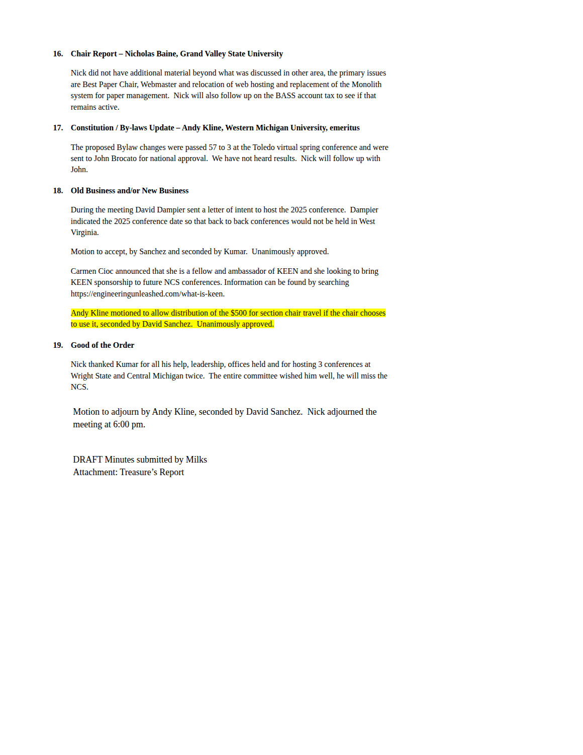16. Chair Report – Nicholas Baine, Grand Valley State University
Nick did not have additional material beyond what was discussed in other area, the primary issues are Best Paper Chair, Webmaster and relocation of web hosting and replacement of the Monolith system for paper management. Nick will also follow up on the BASS account tax to see if that remains active.
17. Constitution / By-laws Update – Andy Kline, Western Michigan University, emeritus
The proposed Bylaw changes were passed 57 to 3 at the Toledo virtual spring conference and were sent to John Brocato for national approval. We have not heard results. Nick will follow up with John.
18. Old Business and/or New Business
During the meeting David Dampier sent a letter of intent to host the 2025 conference. Dampier indicated the 2025 conference date so that back to back conferences would not be held in West Virginia.
Motion to accept, by Sanchez and seconded by Kumar. Unanimously approved.
Carmen Cioc announced that she is a fellow and ambassador of KEEN and she looking to bring KEEN sponsorship to future NCS conferences. Information can be found by searching https://engineeringunleashed.com/what-is-keen.
Andy Kline motioned to allow distribution of the $500 for section chair travel if the chair chooses to use it, seconded by David Sanchez. Unanimously approved.
19. Good of the Order
Nick thanked Kumar for all his help, leadership, offices held and for hosting 3 conferences at Wright State and Central Michigan twice. The entire committee wished him well, he will miss the NCS.
Motion to adjourn by Andy Kline, seconded by David Sanchez. Nick adjourned the meeting at 6:00 pm.
DRAFT Minutes submitted by Milks
Attachment: Treasure’s Report